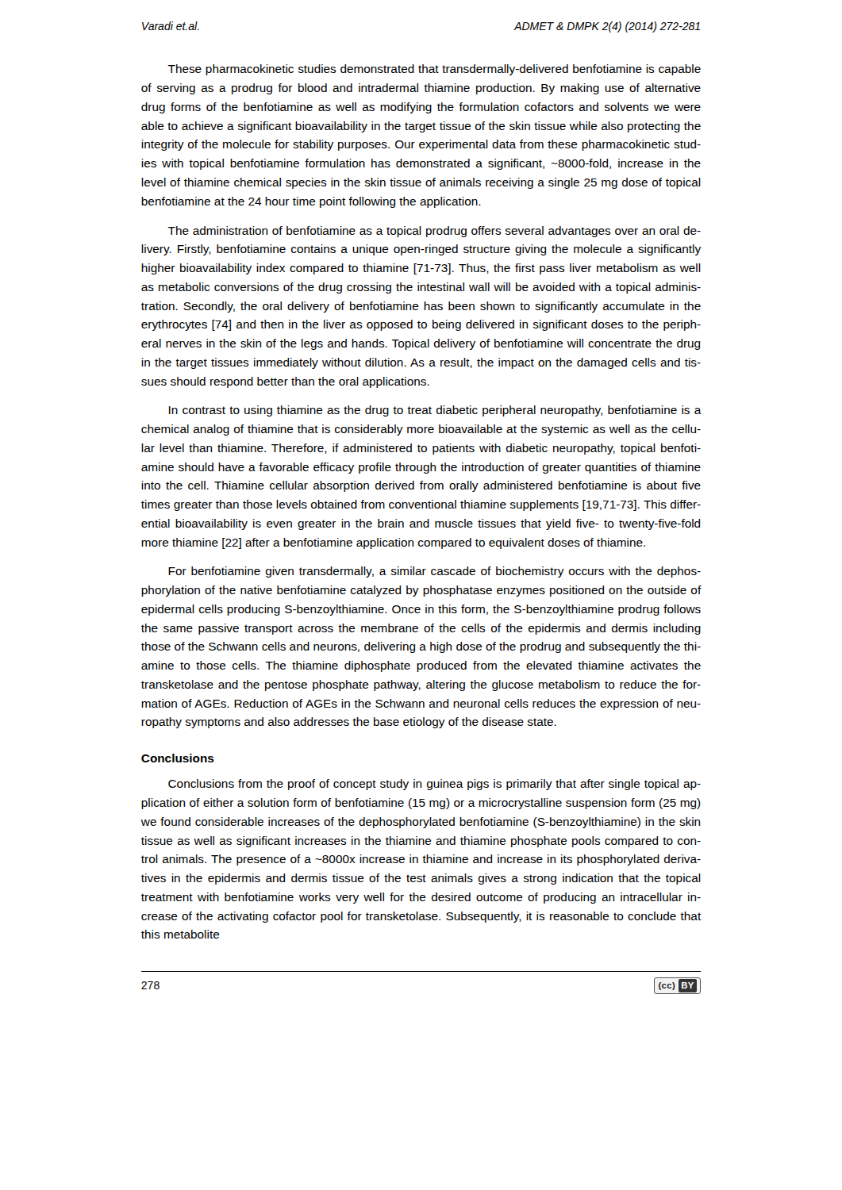Varadi et.al. ADMET & DMPK 2(4) (2014) 272-281
These pharmacokinetic studies demonstrated that transdermally-delivered benfotiamine is capable of serving as a prodrug for blood and intradermal thiamine production. By making use of alternative drug forms of the benfotiamine as well as modifying the formulation cofactors and solvents we were able to achieve a significant bioavailability in the target tissue of the skin tissue while also protecting the integrity of the molecule for stability purposes. Our experimental data from these pharmacokinetic studies with topical benfotiamine formulation has demonstrated a significant, ~8000-fold, increase in the level of thiamine chemical species in the skin tissue of animals receiving a single 25 mg dose of topical benfotiamine at the 24 hour time point following the application.
The administration of benfotiamine as a topical prodrug offers several advantages over an oral delivery. Firstly, benfotiamine contains a unique open-ringed structure giving the molecule a significantly higher bioavailability index compared to thiamine [71-73]. Thus, the first pass liver metabolism as well as metabolic conversions of the drug crossing the intestinal wall will be avoided with a topical administration. Secondly, the oral delivery of benfotiamine has been shown to significantly accumulate in the erythrocytes [74] and then in the liver as opposed to being delivered in significant doses to the peripheral nerves in the skin of the legs and hands. Topical delivery of benfotiamine will concentrate the drug in the target tissues immediately without dilution. As a result, the impact on the damaged cells and tissues should respond better than the oral applications.
In contrast to using thiamine as the drug to treat diabetic peripheral neuropathy, benfotiamine is a chemical analog of thiamine that is considerably more bioavailable at the systemic as well as the cellular level than thiamine. Therefore, if administered to patients with diabetic neuropathy, topical benfotiamine should have a favorable efficacy profile through the introduction of greater quantities of thiamine into the cell. Thiamine cellular absorption derived from orally administered benfotiamine is about five times greater than those levels obtained from conventional thiamine supplements [19,71-73]. This differential bioavailability is even greater in the brain and muscle tissues that yield five- to twenty-five-fold more thiamine [22] after a benfotiamine application compared to equivalent doses of thiamine.
For benfotiamine given transdermally, a similar cascade of biochemistry occurs with the dephosphorylation of the native benfotiamine catalyzed by phosphatase enzymes positioned on the outside of epidermal cells producing S-benzoylthiamine. Once in this form, the S-benzoylthiamine prodrug follows the same passive transport across the membrane of the cells of the epidermis and dermis including those of the Schwann cells and neurons, delivering a high dose of the prodrug and subsequently the thiamine to those cells. The thiamine diphosphate produced from the elevated thiamine activates the transketolase and the pentose phosphate pathway, altering the glucose metabolism to reduce the formation of AGEs. Reduction of AGEs in the Schwann and neuronal cells reduces the expression of neuropathy symptoms and also addresses the base etiology of the disease state.
Conclusions
Conclusions from the proof of concept study in guinea pigs is primarily that after single topical application of either a solution form of benfotiamine (15 mg) or a microcrystalline suspension form (25 mg) we found considerable increases of the dephosphorylated benfotiamine (S-benzoylthiamine) in the skin tissue as well as significant increases in the thiamine and thiamine phosphate pools compared to control animals. The presence of a ~8000x increase in thiamine and increase in its phosphorylated derivatives in the epidermis and dermis tissue of the test animals gives a strong indication that the topical treatment with benfotiamine works very well for the desired outcome of producing an intracellular increase of the activating cofactor pool for transketolase. Subsequently, it is reasonable to conclude that this metabolite
278 (cc) BY